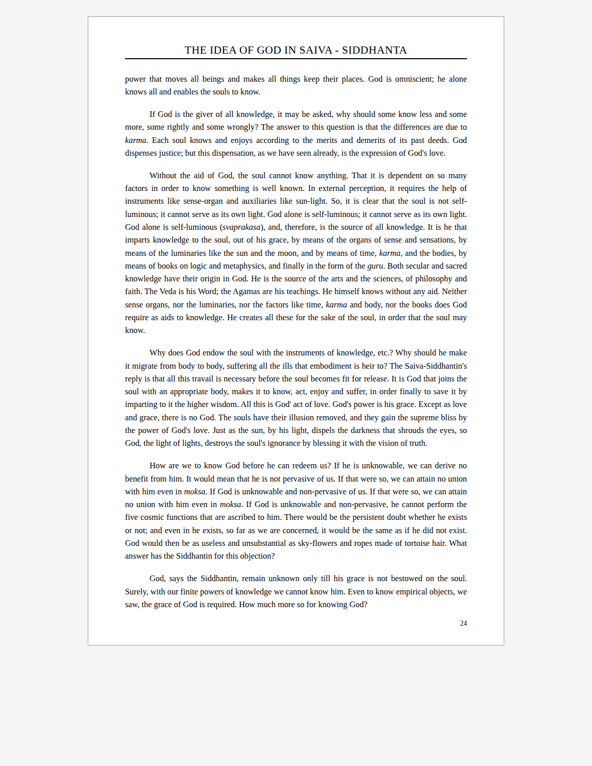THE IDEA OF GOD IN SAIVA - SIDDHANTA
power that moves all beings and makes all things keep their places. God is omniscient; he alone knows all and enables the souls to know.
If God is the giver of all knowledge, it may be asked, why should some know less and some more, some rightly and some wrongly? The answer to this question is that the differences are due to karma. Each soul knows and enjoys according to the merits and demerits of its past deeds. God dispenses justice; but this dispensation, as we have seen already, is the expression of God's love.
Without the aid of God, the soul cannot know anything. That it is dependent on so many factors in order to know something is well known. In external perception, it requires the help of instruments like sense-organ and auxiliaries like sun-light. So, it is clear that the soul is not self-luminous; it cannot serve as its own light. God alone is self-luminous; it cannot serve as its own light. God alone is self-luminous (svaprakasa), and, therefore, is the source of all knowledge. It is he that imparts knowledge to the soul, out of his grace, by means of the organs of sense and sensations, by means of the luminaries like the sun and the moon, and by means of time, karma, and the bodies, by means of books on logic and metaphysics, and finally in the form of the guru. Both secular and sacred knowledge have their origin in God. He is the source of the arts and the sciences, of philosophy and faith. The Veda is his Word; the Agamas are his teachings. He himself knows without any aid. Neither sense organs, nor the luminaries, nor the factors like time, karma and body, nor the books does God require as aids to knowledge. He creates all these for the sake of the soul, in order that the soul may know.
Why does God endow the soul with the instruments of knowledge, etc.? Why should he make it migrate from body to body, suffering all the ills that embodiment is heir to? The Saiva-Siddhantin's reply is that all this travail is necessary before the soul becomes fit for release. It is God that joins the soul with an appropriate body, makes it to know, act, enjoy and suffer, in order finally to save it by imparting to it the higher wisdom. All this is God' act of love. God's power is his grace. Except as love and grace, there is no God. The souls have their illusion removed, and they gain the supreme bliss by the power of God's love. Just as the sun, by his light, dispels the darkness that shrouds the eyes, so God, the light of lights, destroys the soul's ignorance by blessing it with the vision of truth.
How are we to know God before he can redeem us? If he is unknowable, we can derive no benefit from him. It would mean that he is not pervasive of us. If that were so, we can attain no union with him even in moksa. If God is unknowable and non-pervasive of us. If that were so, we can attain no union with him even in moksa. If God is unknowable and non-pervasive, he cannot perform the five cosmic functions that are ascribed to him. There would be the persistent doubt whether he exists or not; and even in he exists, so far as we are concerned, it would be the same as if he did not exist. God would then be as useless and unsubstantial as sky-flowers and ropes made of tortoise hair. What answer has the Siddhantin for this objection?
God, says the Siddhantin, remain unknown only till his grace is not bestowed on the soul. Surely, with our finite powers of knowledge we cannot know him. Even to know empirical objects, we saw, the grace of God is required. How much more so for knowing God?
24